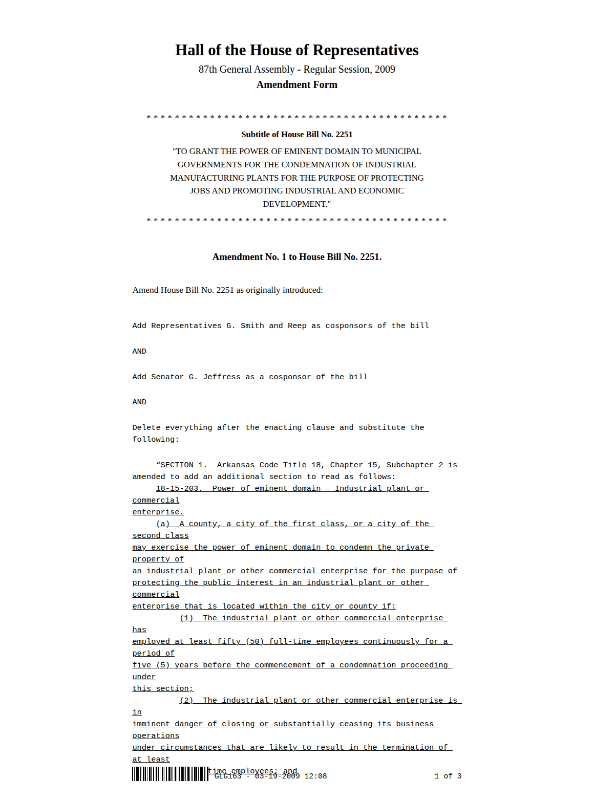Hall of the House of Representatives
87th General Assembly - Regular Session, 2009
Amendment Form
* * * * * * * * * * * * * * * * * * * * * * * * * * * * * * * * * * * * * * * * * * *
Subtitle of House Bill No. 2251
"TO GRANT THE POWER OF EMINENT DOMAIN TO MUNICIPAL GOVERNMENTS FOR THE CONDEMNATION OF INDUSTRIAL MANUFACTURING PLANTS FOR THE PURPOSE OF PROTECTING JOBS AND PROMOTING INDUSTRIAL AND ECONOMIC DEVELOPMENT."
* * * * * * * * * * * * * * * * * * * * * * * * * * * * * * * * * * * * * * * * * * *
Amendment No. 1 to House Bill No. 2251.
Amend House Bill No. 2251 as originally introduced:
Add Representatives G. Smith and Reep as cosponsors of the bill
AND
Add Senator G. Jeffress as a cosponsor of the bill
AND
Delete everything after the enacting clause and substitute the following:
“SECTION 1. Arkansas Code Title 18, Chapter 15, Subchapter 2 is amended to add an additional section to read as follows: 18-15-203. Power of eminent domain — Industrial plant or commercial enterprise. (a) A county, a city of the first class, or a city of the second class may exercise the power of eminent domain to condemn the private property of an industrial plant or other commercial enterprise for the purpose of protecting the public interest in an industrial plant or other commercial enterprise that is located within the city or county if: (1) The industrial plant or other commercial enterprise has employed at least fifty (50) full-time employees continuously for a period of five (5) years before the commencement of a condemnation proceeding under this section; (2) The industrial plant or other commercial enterprise is in imminent danger of closing or substantially ceasing its business operations under circumstances that are likely to result in the termination of at least fifty (50) full-time employees; and
GLG163 - 03-19-2009 12:08
1 of 3